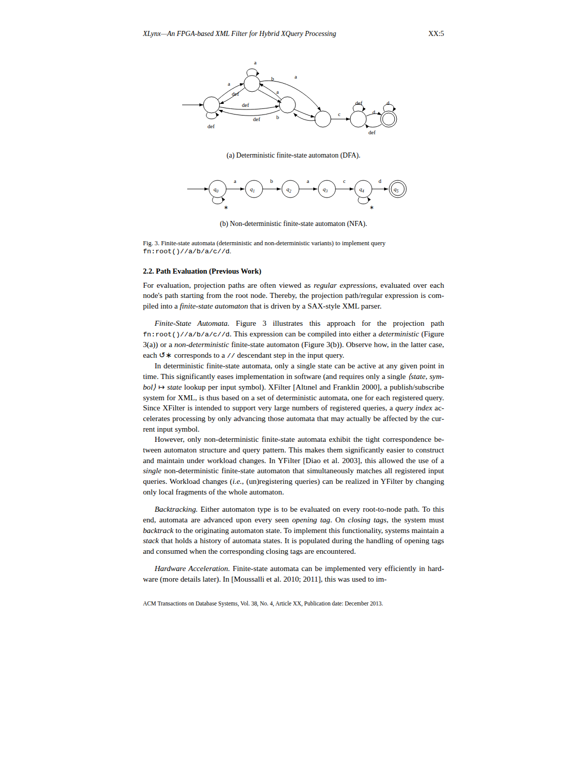XLynx—An FPGA-based XML Filter for Hybrid XQuery Processing XX:5
a a b a def a def def b def c def d d def
(a) Deterministic finite-state automaton (DFA).
a b a c d ∗ ∗ q0 q1 q2 q3 q4 q5
(b) Non-deterministic finite-state automaton (NFA).
Fig. 3. Finite-state automata (deterministic and non-deterministic variants) to implement query fn:root()//a/b/a/c//d.
2.2. Path Evaluation (Previous Work)
For evaluation, projection paths are often viewed as regular expressions, evaluated over each node's path starting from the root node. Thereby, the projection path/regular expression is compiled into a finite-state automaton that is driven by a SAX-style XML parser.
Finite-State Automata. Figure 3 illustrates this approach for the projection path fn:root()//a/b/a/c//d. This expression can be compiled into either a deterministic (Figure 3(a)) or a non-deterministic finite-state automaton (Figure 3(b)). Observe how, in the latter case, each ↺∗ corresponds to a // descendant step in the input query.
In deterministic finite-state automata, only a single state can be active at any given point in time. This significantly eases implementation in software (and requires only a single ⟨state, symbol⟩ ↦ state lookup per input symbol). XFilter [Altınel and Franklin 2000], a publish/subscribe system for XML, is thus based on a set of deterministic automata, one for each registered query. Since XFilter is intended to support very large numbers of registered queries, a query index accelerates processing by only advancing those automata that may actually be affected by the current input symbol.
However, only non-deterministic finite-state automata exhibit the tight correspondence between automaton structure and query pattern. This makes them significantly easier to construct and maintain under workload changes. In YFilter [Diao et al. 2003], this allowed the use of a single non-deterministic finite-state automaton that simultaneously matches all registered input queries. Workload changes (i.e., (un)registering queries) can be realized in YFilter by changing only local fragments of the whole automaton.
Backtracking. Either automaton type is to be evaluated on every root-to-node path. To this end, automata are advanced upon every seen opening tag. On closing tags, the system must backtrack to the originating automaton state. To implement this functionality, systems maintain a stack that holds a history of automata states. It is populated during the handling of opening tags and consumed when the corresponding closing tags are encountered.
Hardware Acceleration. Finite-state automata can be implemented very efficiently in hardware (more details later). In [Moussalli et al. 2010; 2011], this was used to im-
ACM Transactions on Database Systems, Vol. 38, No. 4, Article XX, Publication date: December 2013.